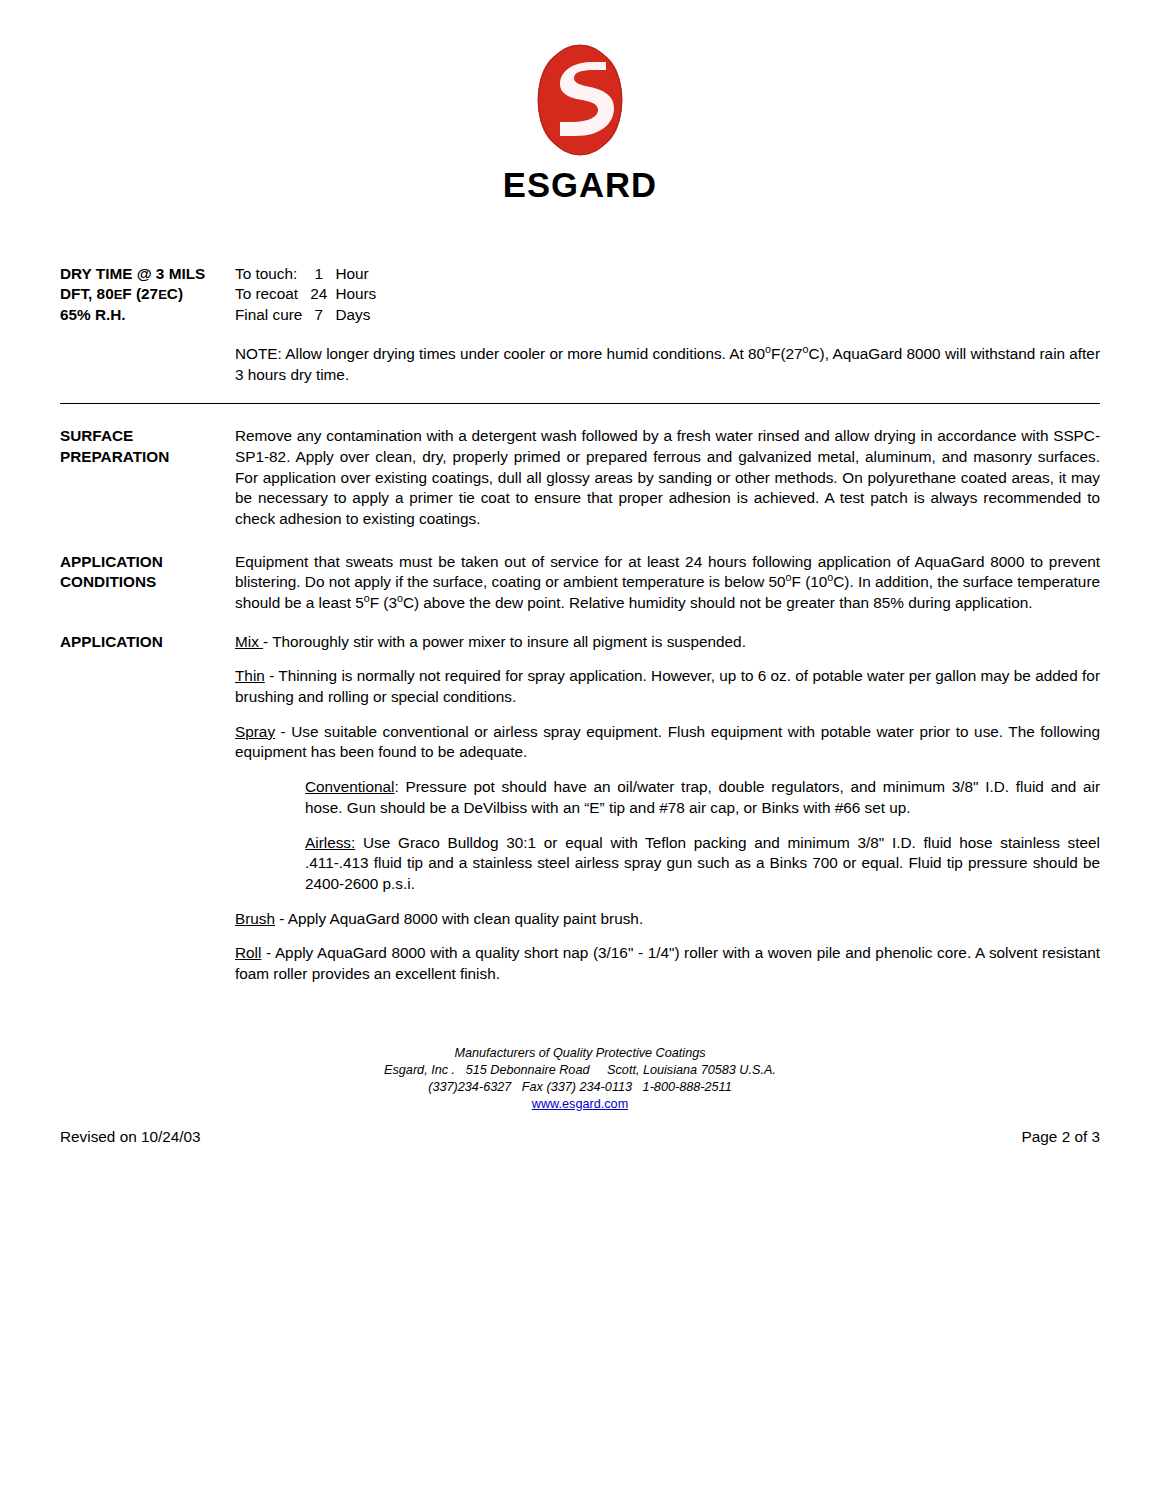ESGARD
| DRY TIME @ 3 MILS DFT, 80 Е F (27 Е C) 65% R.H. | / To touch: / 1 / Hour / / To recoat / 24 / Hours / / Final cure / 7 / Days / NOTE: Allow longer drying times under cooler or more humid conditions. At 80 o F(27 o C), AquaGard 8000 will withstand rain after 3 hours dry time. |
| SURFACE PREPARATION | Remove any contamination with a detergent wash followed by a fresh water rinsed and allow drying in accordance with SSPC-SP1-82. Apply over clean, dry, properly primed or prepared ferrous and galvanized metal, aluminum, and masonry surfaces. For application over existing coatings, dull all glossy areas by sanding or other methods. On polyurethane coated areas, it may be necessary to apply a primer tie coat to ensure that proper adhesion is achieved. A test patch is always recommended to check adhesion to existing coatings. |
| APPLICATION CONDITIONS | Equipment that sweats must be taken out of service for at least 24 hours following application of AquaGard 8000 to prevent blistering. Do not apply if the surface, coating or ambient temperature is below 50 o F (10 o C). In addition, the surface temperature should be a least 5 o F (3 o C) above the dew point. Relative humidity should not be greater than 85% during application. |
| APPLICATION | Mix - Thoroughly stir with a power mixer to insure all pigment is suspended. Thin - Thinning is normally not required for spray application. However, up to 6 oz. of potable water per gallon may be added for brushing and rolling or special conditions. Spray - Use suitable conventional or airless spray equipment. Flush equipment with potable water prior to use. The following equipment has been found to be adequate. Conventional : Pressure pot should have an oil/water trap, double regulators, and minimum 3/8" I.D. fluid and air hose. Gun should be a DeVilbiss with an “E” tip and #78 air cap, or Binks with #66 set up. Airless: Use Graco Bulldog 30:1 or equal with Teflon packing and minimum 3/8" I.D. fluid hose stainless steel .411-.413 fluid tip and a stainless steel airless spray gun such as a Binks 700 or equal. Fluid tip pressure should be 2400-2600 p.s.i. Brush - Apply AquaGard 8000 with clean quality paint brush. Roll - Apply AquaGard 8000 with a quality short nap (3/16" - 1/4") roller with a woven pile and phenolic core. A solvent resistant foam roller provides an excellent finish. |
Manufacturers of Quality Protective Coatings
Esgard, Inc . 515 Debonnaire Road Scott, Louisiana 70583 U.S.A.
(337)234-6327 Fax (337) 234-0113 1-800-888-2511
www.esgard.com
Revised on 10/24/03 Page 2 of 3